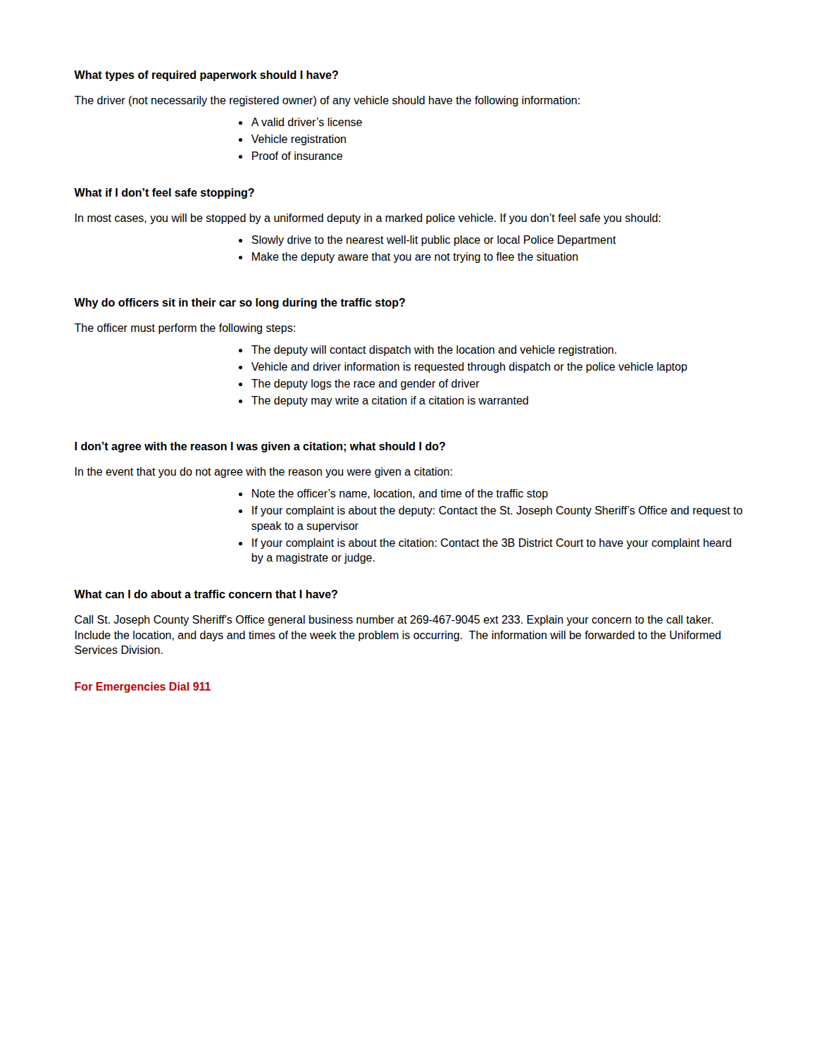What types of required paperwork should I have?
The driver (not necessarily the registered owner) of any vehicle should have the following information:
A valid driver’s license
Vehicle registration
Proof of insurance
What if I don’t feel safe stopping?
In most cases, you will be stopped by a uniformed deputy in a marked police vehicle. If you don’t feel safe you should:
Slowly drive to the nearest well-lit public place or local Police Department
Make the deputy aware that you are not trying to flee the situation
Why do officers sit in their car so long during the traffic stop?
The officer must perform the following steps:
The deputy will contact dispatch with the location and vehicle registration.
Vehicle and driver information is requested through dispatch or the police vehicle laptop
The deputy logs the race and gender of driver
The deputy may write a citation if a citation is warranted
I don’t agree with the reason I was given a citation; what should I do?
In the event that you do not agree with the reason you were given a citation:
Note the officer’s name, location, and time of the traffic stop
If your complaint is about the deputy: Contact the St. Joseph County Sheriff’s Office and request to speak to a supervisor
If your complaint is about the citation: Contact the 3B District Court to have your complaint heard by a magistrate or judge.
What can I do about a traffic concern that I have?
Call St. Joseph County Sheriff's Office general business number at 269-467-9045 ext 233. Explain your concern to the call taker. Include the location, and days and times of the week the problem is occurring. The information will be forwarded to the Uniformed Services Division.
For Emergencies Dial 911